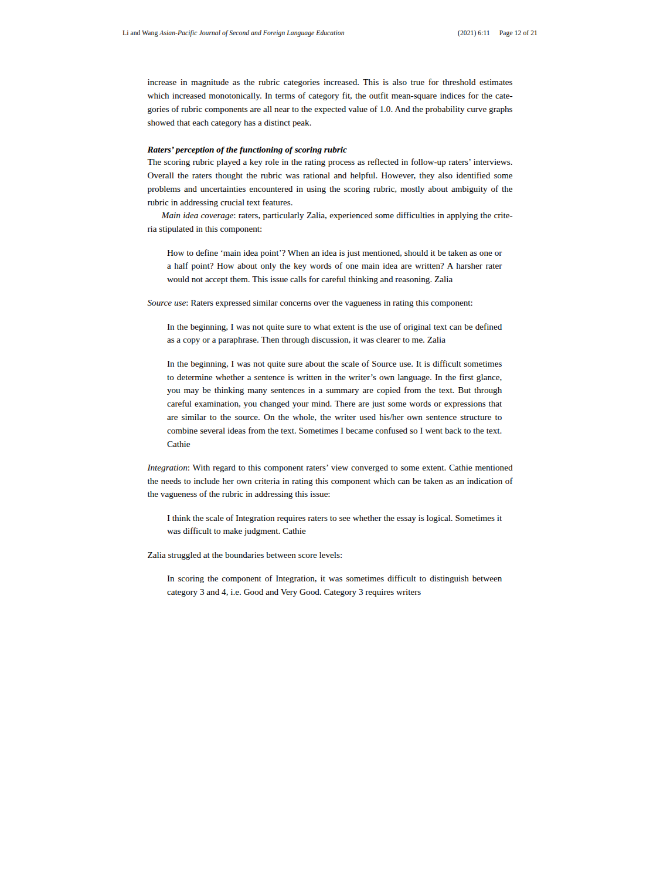Li and Wang Asian-Pacific Journal of Second and Foreign Language Education
(2021) 6:11
Page 12 of 21
increase in magnitude as the rubric categories increased. This is also true for threshold estimates which increased monotonically. In terms of category fit, the outfit mean-square indices for the categories of rubric components are all near to the expected value of 1.0. And the probability curve graphs showed that each category has a distinct peak.
Raters’ perception of the functioning of scoring rubric
The scoring rubric played a key role in the rating process as reflected in follow-up raters’ interviews. Overall the raters thought the rubric was rational and helpful. However, they also identified some problems and uncertainties encountered in using the scoring rubric, mostly about ambiguity of the rubric in addressing crucial text features.
Main idea coverage: raters, particularly Zalia, experienced some difficulties in applying the criteria stipulated in this component:
How to define ‘main idea point’? When an idea is just mentioned, should it be taken as one or a half point? How about only the key words of one main idea are written? A harsher rater would not accept them. This issue calls for careful thinking and reasoning. Zalia
Source use: Raters expressed similar concerns over the vagueness in rating this component:
In the beginning, I was not quite sure to what extent is the use of original text can be defined as a copy or a paraphrase. Then through discussion, it was clearer to me. Zalia
In the beginning, I was not quite sure about the scale of Source use. It is difficult sometimes to determine whether a sentence is written in the writer’s own language. In the first glance, you may be thinking many sentences in a summary are copied from the text. But through careful examination, you changed your mind. There are just some words or expressions that are similar to the source. On the whole, the writer used his/her own sentence structure to combine several ideas from the text. Sometimes I became confused so I went back to the text. Cathie
Integration: With regard to this component raters’ view converged to some extent. Cathie mentioned the needs to include her own criteria in rating this component which can be taken as an indication of the vagueness of the rubric in addressing this issue:
I think the scale of Integration requires raters to see whether the essay is logical. Sometimes it was difficult to make judgment. Cathie
Zalia struggled at the boundaries between score levels:
In scoring the component of Integration, it was sometimes difficult to distinguish between category 3 and 4, i.e. Good and Very Good. Category 3 requires writers